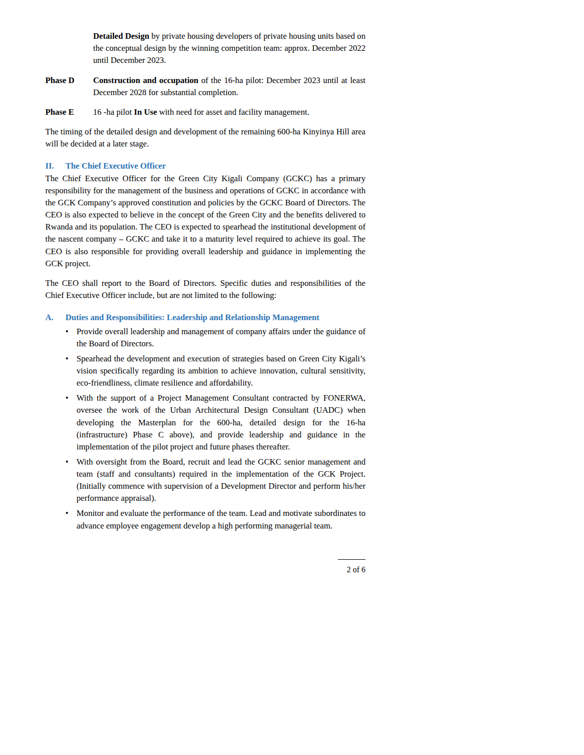Detailed Design by private housing developers of private housing units based on the conceptual design by the winning competition team: approx. December 2022 until December 2023.
Phase D
Construction and occupation of the 16-ha pilot: December 2023 until at least December 2028 for substantial completion.
Phase E
16 -ha pilot In Use with need for asset and facility management.
The timing of the detailed design and development of the remaining 600-ha Kinyinya Hill area will be decided at a later stage.
II. The Chief Executive Officer
The Chief Executive Officer for the Green City Kigali Company (GCKC) has a primary responsibility for the management of the business and operations of GCKC in accordance with the GCK Company’s approved constitution and policies by the GCKC Board of Directors. The CEO is also expected to believe in the concept of the Green City and the benefits delivered to Rwanda and its population. The CEO is expected to spearhead the institutional development of the nascent company – GCKC and take it to a maturity level required to achieve its goal. The CEO is also responsible for providing overall leadership and guidance in implementing the GCK project.
The CEO shall report to the Board of Directors. Specific duties and responsibilities of the Chief Executive Officer include, but are not limited to the following:
A. Duties and Responsibilities: Leadership and Relationship Management
Provide overall leadership and management of company affairs under the guidance of the Board of Directors.
Spearhead the development and execution of strategies based on Green City Kigali’s vision specifically regarding its ambition to achieve innovation, cultural sensitivity, eco-friendliness, climate resilience and affordability.
With the support of a Project Management Consultant contracted by FONERWA, oversee the work of the Urban Architectural Design Consultant (UADC) when developing the Masterplan for the 600-ha, detailed design for the 16-ha (infrastructure) Phase C above), and provide leadership and guidance in the implementation of the pilot project and future phases thereafter.
With oversight from the Board, recruit and lead the GCKC senior management and team (staff and consultants) required in the implementation of the GCK Project. (Initially commence with supervision of a Development Director and perform his/her performance appraisal).
Monitor and evaluate the performance of the team. Lead and motivate subordinates to advance employee engagement develop a high performing managerial team.
2 of 6